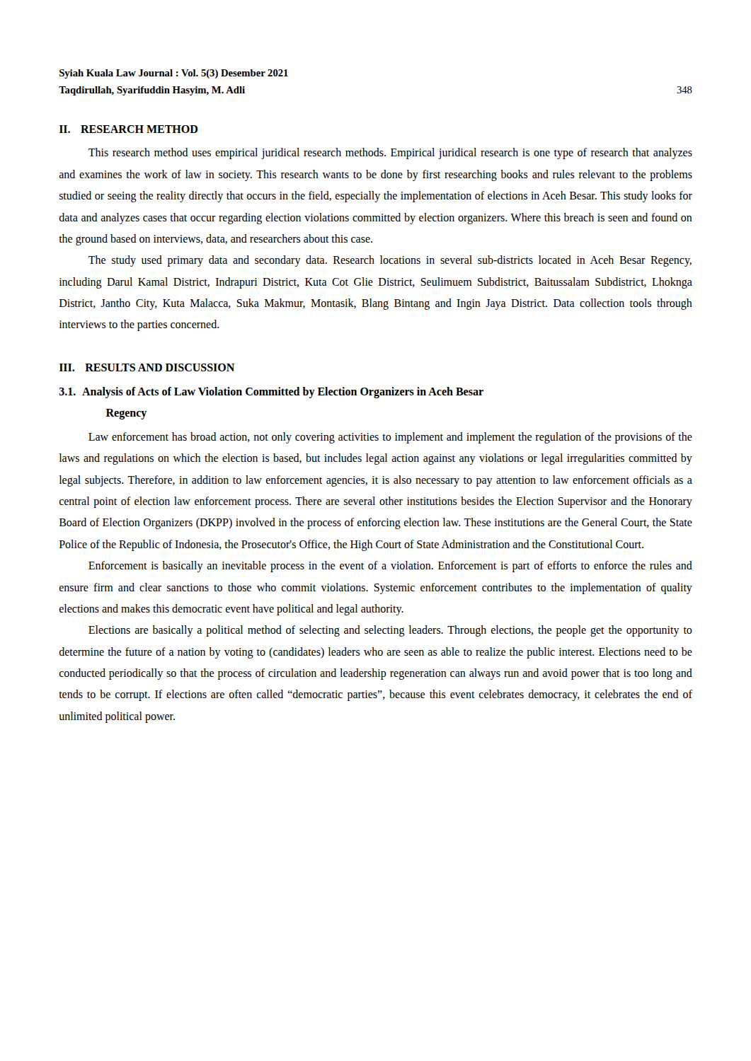Syiah Kuala Law Journal : Vol. 5(3) Desember 2021
Taqdirullah, Syarifuddin Hasyim, M. Adli
348
II. RESEARCH METHOD
This research method uses empirical juridical research methods. Empirical juridical research is one type of research that analyzes and examines the work of law in society. This research wants to be done by first researching books and rules relevant to the problems studied or seeing the reality directly that occurs in the field, especially the implementation of elections in Aceh Besar. This study looks for data and analyzes cases that occur regarding election violations committed by election organizers. Where this breach is seen and found on the ground based on interviews, data, and researchers about this case.
The study used primary data and secondary data. Research locations in several sub-districts located in Aceh Besar Regency, including Darul Kamal District, Indrapuri District, Kuta Cot Glie District, Seulimuem Subdistrict, Baitussalam Subdistrict, Lhoknga District, Jantho City, Kuta Malacca, Suka Makmur, Montasik, Blang Bintang and Ingin Jaya District. Data collection tools through interviews to the parties concerned.
III. RESULTS AND DISCUSSION
3.1. Analysis of Acts of Law Violation Committed by Election Organizers in Aceh BesarRegency
Law enforcement has broad action, not only covering activities to implement and implement the regulation of the provisions of the laws and regulations on which the election is based, but includes legal action against any violations or legal irregularities committed by legal subjects. Therefore, in addition to law enforcement agencies, it is also necessary to pay attention to law enforcement officials as a central point of election law enforcement process. There are several other institutions besides the Election Supervisor and the Honorary Board of Election Organizers (DKPP) involved in the process of enforcing election law. These institutions are the General Court, the State Police of the Republic of Indonesia, the Prosecutor's Office, the High Court of State Administration and the Constitutional Court.
Enforcement is basically an inevitable process in the event of a violation. Enforcement is part of efforts to enforce the rules and ensure firm and clear sanctions to those who commit violations. Systemic enforcement contributes to the implementation of quality elections and makes this democratic event have political and legal authority.
Elections are basically a political method of selecting and selecting leaders. Through elections, the people get the opportunity to determine the future of a nation by voting to (candidates) leaders who are seen as able to realize the public interest. Elections need to be conducted periodically so that the process of circulation and leadership regeneration can always run and avoid power that is too long and tends to be corrupt. If elections are often called “democratic parties”, because this event celebrates democracy, it celebrates the end of unlimited political power.